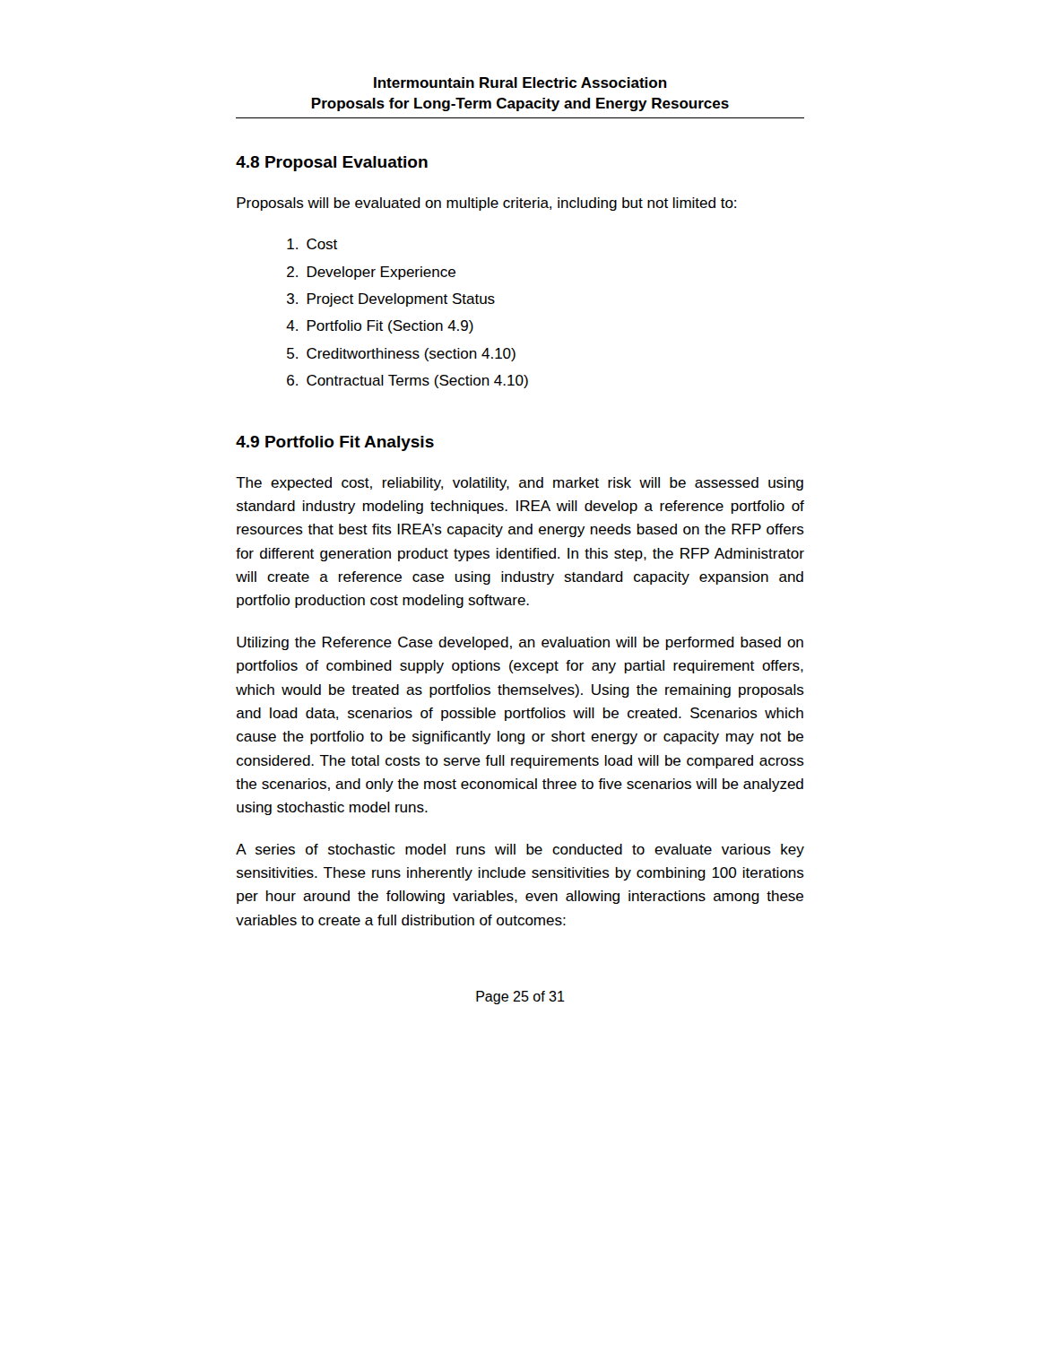Intermountain Rural Electric Association Proposals for Long-Term Capacity and Energy Resources
4.8 Proposal Evaluation
Proposals will be evaluated on multiple criteria, including but not limited to:
Cost
Developer Experience
Project Development Status
Portfolio Fit (Section 4.9)
Creditworthiness (section 4.10)
Contractual Terms (Section 4.10)
4.9 Portfolio Fit Analysis
The expected cost, reliability, volatility, and market risk will be assessed using standard industry modeling techniques. IREA will develop a reference portfolio of resources that best fits IREA’s capacity and energy needs based on the RFP offers for different generation product types identified. In this step, the RFP Administrator will create a reference case using industry standard capacity expansion and portfolio production cost modeling software.
Utilizing the Reference Case developed, an evaluation will be performed based on portfolios of combined supply options (except for any partial requirement offers, which would be treated as portfolios themselves). Using the remaining proposals and load data, scenarios of possible portfolios will be created. Scenarios which cause the portfolio to be significantly long or short energy or capacity may not be considered. The total costs to serve full requirements load will be compared across the scenarios, and only the most economical three to five scenarios will be analyzed using stochastic model runs.
A series of stochastic model runs will be conducted to evaluate various key sensitivities. These runs inherently include sensitivities by combining 100 iterations per hour around the following variables, even allowing interactions among these variables to create a full distribution of outcomes:
Page 25 of 31